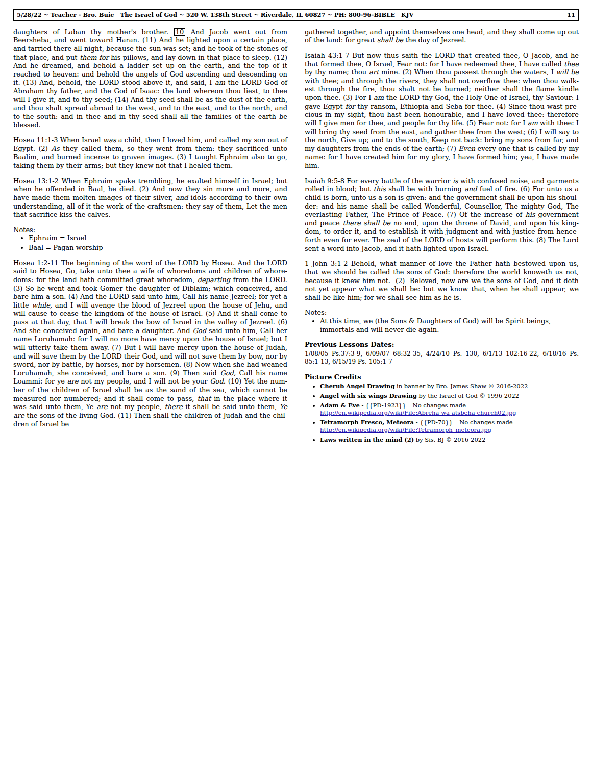5/28/22 ~ Teacher - Bro. Buie The Israel of God ~ 520 W. 138th Street ~ Riverdale, IL 60827 ~ PH: 800-96-BIBLE KJV 11
daughters of Laban thy mother's brother. 10 And Jacob went out from Beersheba, and went toward Haran. (11) And he lighted upon a certain place, and tarried there all night, because the sun was set; and he took of the stones of that place, and put them for his pillows, and lay down in that place to sleep. (12) And he dreamed, and behold a ladder set up on the earth, and the top of it reached to heaven: and behold the angels of God ascending and descending on it. (13) And, behold, the LORD stood above it, and said, I am the LORD God of Abraham thy father, and the God of Isaac: the land whereon thou liest, to thee will I give it, and to thy seed; (14) And thy seed shall be as the dust of the earth, and thou shalt spread abroad to the west, and to the east, and to the north, and to the south: and in thee and in thy seed shall all the families of the earth be blessed.
Hosea 11:1-3 When Israel was a child, then I loved him, and called my son out of Egypt. (2) As they called them, so they went from them: they sacrificed unto Baalim, and burned incense to graven images. (3) I taught Ephraim also to go, taking them by their arms; but they knew not that I healed them.
Hosea 13:1-2 When Ephraim spake trembling, he exalted himself in Israel; but when he offended in Baal, he died. (2) And now they sin more and more, and have made them molten images of their silver, and idols according to their own understanding, all of it the work of the craftsmen: they say of them, Let the men that sacrifice kiss the calves.
Notes:
Ephraim = Israel
Baal = Pagan worship
Hosea 1:2-11 The beginning of the word of the LORD by Hosea. And the LORD said to Hosea, Go, take unto thee a wife of whoredoms and children of whoredoms: for the land hath committed great whoredom, departing from the LORD. (3) So he went and took Gomer the daughter of Diblaim; which conceived, and bare him a son. (4) And the LORD said unto him, Call his name Jezreel; for yet a little while, and I will avenge the blood of Jezreel upon the house of Jehu, and will cause to cease the kingdom of the house of Israel. (5) And it shall come to pass at that day, that I will break the bow of Israel in the valley of Jezreel. (6) And she conceived again, and bare a daughter. And God said unto him, Call her name Loruhamah: for I will no more have mercy upon the house of Israel; but I will utterly take them away. (7) But I will have mercy upon the house of Judah, and will save them by the LORD their God, and will not save them by bow, nor by sword, nor by battle, by horses, nor by horsemen. (8) Now when she had weaned Loruhamah, she conceived, and bare a son. (9) Then said God, Call his name Loammi: for ye are not my people, and I will not be your God. (10) Yet the number of the children of Israel shall be as the sand of the sea, which cannot be measured nor numbered; and it shall come to pass, that in the place where it was said unto them, Ye are not my people, there it shall be said unto them, Ye are the sons of the living God. (11) Then shall the children of Judah and the children of Israel be
gathered together, and appoint themselves one head, and they shall come up out of the land: for great shall be the day of Jezreel.
Isaiah 43:1-7 But now thus saith the LORD that created thee, O Jacob, and he that formed thee, O Israel, Fear not: for I have redeemed thee, I have called thee by thy name; thou art mine. (2) When thou passest through the waters, I will be with thee; and through the rivers, they shall not overflow thee: when thou walkest through the fire, thou shalt not be burned; neither shall the flame kindle upon thee. (3) For I am the LORD thy God, the Holy One of Israel, thy Saviour: I gave Egypt for thy ransom, Ethiopia and Seba for thee. (4) Since thou wast precious in my sight, thou hast been honourable, and I have loved thee: therefore will I give men for thee, and people for thy life. (5) Fear not: for I am with thee: I will bring thy seed from the east, and gather thee from the west; (6) I will say to the north, Give up; and to the south, Keep not back: bring my sons from far, and my daughters from the ends of the earth; (7) Even every one that is called by my name: for I have created him for my glory, I have formed him; yea, I have made him.
Isaiah 9:5-8 For every battle of the warrior is with confused noise, and garments rolled in blood; but this shall be with burning and fuel of fire. (6) For unto us a child is born, unto us a son is given: and the government shall be upon his shoulder: and his name shall be called Wonderful, Counsellor, The mighty God, The everlasting Father, The Prince of Peace. (7) Of the increase of his government and peace there shall be no end, upon the throne of David, and upon his kingdom, to order it, and to establish it with judgment and with justice from henceforth even for ever. The zeal of the LORD of hosts will perform this. (8) The Lord sent a word into Jacob, and it hath lighted upon Israel.
1 John 3:1-2 Behold, what manner of love the Father hath bestowed upon us, that we should be called the sons of God: therefore the world knoweth us not, because it knew him not. (2) Beloved, now are we the sons of God, and it doth not yet appear what we shall be: but we know that, when he shall appear, we shall be like him; for we shall see him as he is.
Notes:
At this time, we (the Sons & Daughters of God) will be Spirit beings, immortals and will never die again.
Previous Lessons Dates:
1/08/05 Ps.37:3-9, 6/09/07 68:32-35, 4/24/10 Ps. 130, 6/1/13 102:16-22, 6/18/16 Ps. 85:1-13, 6/15/19 Ps. 105:1-7
Picture Credits
Cherub Angel Drawing in banner by Bro. James Shaw © 2016-2022
Angel with six wings Drawing by the Israel of God © 1996-2022
Adam & Eve - {{PD-1923}} – No changes made
http://en.wikipedia.org/wiki/File:Abreha-wa-atsbeha-church02.jpg
Tetramorph Fresco, Meteora - {{PD-70}} – No changes made
http://en.wikipedia.org/wiki/File:Tetramorph_meteora.jpg
Laws written in the mind (2) by Sis. BJ © 2016-2022